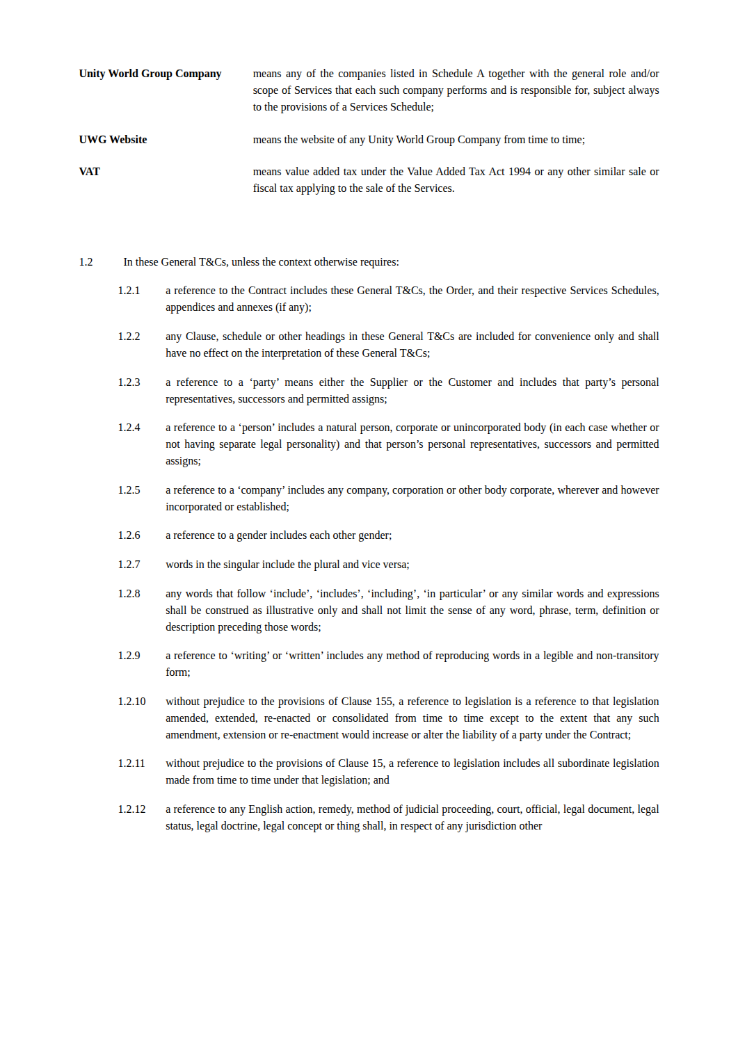| Unity World Group Company | means any of the companies listed in Schedule A together with the general role and/or scope of Services that each such company performs and is responsible for, subject always to the provisions of a Services Schedule; |
| UWG Website | means the website of any Unity World Group Company from time to time; |
| VAT | means value added tax under the Value Added Tax Act 1994 or any other similar sale or fiscal tax applying to the sale of the Services. |
1.2
In these General T&Cs, unless the context otherwise requires:
1.2.1
a reference to the Contract includes these General T&Cs, the Order, and their respective Services Schedules, appendices and annexes (if any);
1.2.2
any Clause, schedule or other headings in these General T&Cs are included for convenience only and shall have no effect on the interpretation of these General T&Cs;
1.2.3
a reference to a ‘party’ means either the Supplier or the Customer and includes that party’s personal representatives, successors and permitted assigns;
1.2.4
a reference to a ‘person’ includes a natural person, corporate or unincorporated body (in each case whether or not having separate legal personality) and that person’s personal representatives, successors and permitted assigns;
1.2.5
a reference to a ‘company’ includes any company, corporation or other body corporate, wherever and however incorporated or established;
1.2.6
a reference to a gender includes each other gender;
1.2.7
words in the singular include the plural and vice versa;
1.2.8
any words that follow ‘include’, ‘includes’, ‘including’, ‘in particular’ or any similar words and expressions shall be construed as illustrative only and shall not limit the sense of any word, phrase, term, definition or description preceding those words;
1.2.9
a reference to ‘writing’ or ‘written’ includes any method of reproducing words in a legible and non-transitory form;
1.2.10
without prejudice to the provisions of Clause 155, a reference to legislation is a reference to that legislation amended, extended, re-enacted or consolidated from time to time except to the extent that any such amendment, extension or re-enactment would increase or alter the liability of a party under the Contract;
1.2.11
without prejudice to the provisions of Clause 15, a reference to legislation includes all subordinate legislation made from time to time under that legislation; and
1.2.12
a reference to any English action, remedy, method of judicial proceeding, court, official, legal document, legal status, legal doctrine, legal concept or thing shall, in respect of any jurisdiction other